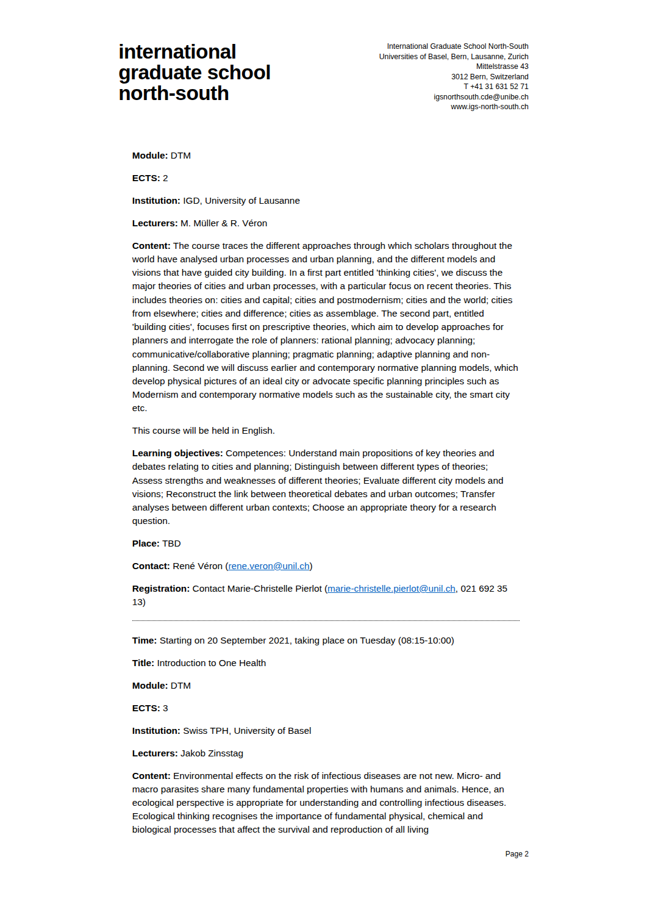international graduate school north-south
International Graduate School North-South
Universities of Basel, Bern, Lausanne, Zurich
Mittelstrasse 43
3012 Bern, Switzerland
T +41 31 631 52 71
igsnorthsouth.cde@unibe.ch
www.igs-north-south.ch
Module: DTM
ECTS: 2
Institution: IGD, University of Lausanne
Lecturers: M. Müller & R. Véron
Content: The course traces the different approaches through which scholars throughout the world have analysed urban processes and urban planning, and the different models and visions that have guided city building. In a first part entitled 'thinking cities', we discuss the major theories of cities and urban processes, with a particular focus on recent theories. This includes theories on: cities and capital; cities and postmodernism; cities and the world; cities from elsewhere; cities and difference; cities as assemblage. The second part, entitled 'building cities', focuses first on prescriptive theories, which aim to develop approaches for planners and interrogate the role of planners: rational planning; advocacy planning; communicative/collaborative planning; pragmatic planning; adaptive planning and non-planning. Second we will discuss earlier and contemporary normative planning models, which develop physical pictures of an ideal city or advocate specific planning principles such as Modernism and contemporary normative models such as the sustainable city, the smart city etc.
This course will be held in English.
Learning objectives: Competences: Understand main propositions of key theories and debates relating to cities and planning; Distinguish between different types of theories; Assess strengths and weaknesses of different theories; Evaluate different city models and visions; Reconstruct the link between theoretical debates and urban outcomes; Transfer analyses between different urban contexts; Choose an appropriate theory for a research question.
Place: TBD
Contact: René Véron (rene.veron@unil.ch)
Registration: Contact Marie-Christelle Pierlot (marie-christelle.pierlot@unil.ch, 021 692 35 13)
Time: Starting on 20 September 2021, taking place on Tuesday (08:15-10:00)
Title: Introduction to One Health
Module: DTM
ECTS: 3
Institution: Swiss TPH, University of Basel
Lecturers: Jakob Zinsstag
Content: Environmental effects on the risk of infectious diseases are not new. Micro- and macro parasites share many fundamental properties with humans and animals. Hence, an ecological perspective is appropriate for understanding and controlling infectious diseases. Ecological thinking recognises the importance of fundamental physical, chemical and biological processes that affect the survival and reproduction of all living
Page 2